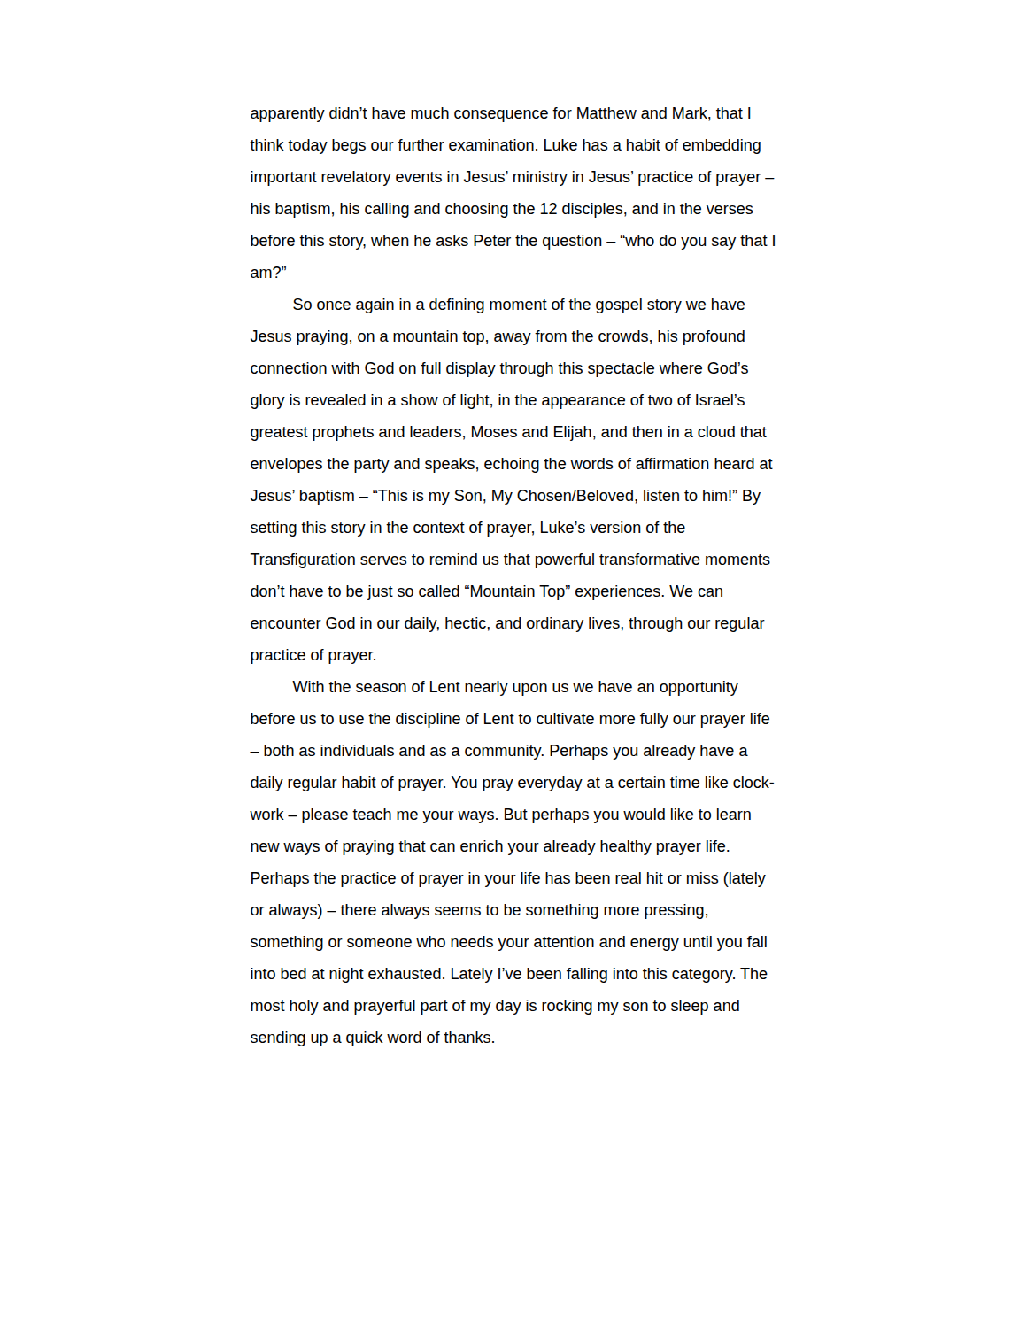apparently didn’t have much consequence for Matthew and Mark, that I think today begs our further examination. Luke has a habit of embedding important revelatory events in Jesus’ ministry in Jesus’ practice of prayer –his baptism, his calling and choosing the 12 disciples, and in the verses before this story, when he asks Peter the question – “who do you say that I am?”
So once again in a defining moment of the gospel story we have Jesus praying, on a mountain top, away from the crowds, his profound connection with God on full display through this spectacle where God’s glory is revealed in a show of light, in the appearance of two of Israel’s greatest prophets and leaders, Moses and Elijah, and then in a cloud that envelopes the party and speaks, echoing the words of affirmation heard at Jesus’ baptism – “This is my Son, My Chosen/Beloved, listen to him!” By setting this story in the context of prayer, Luke’s version of the Transfiguration serves to remind us that powerful transformative moments don’t have to be just so called “Mountain Top” experiences. We can encounter God in our daily, hectic, and ordinary lives, through our regular practice of prayer.
With the season of Lent nearly upon us we have an opportunity before us to use the discipline of Lent to cultivate more fully our prayer life – both as individuals and as a community. Perhaps you already have a daily regular habit of prayer. You pray everyday at a certain time like clock-work – please teach me your ways. But perhaps you would like to learn new ways of praying that can enrich your already healthy prayer life. Perhaps the practice of prayer in your life has been real hit or miss (lately or always) – there always seems to be something more pressing, something or someone who needs your attention and energy until you fall into bed at night exhausted. Lately I’ve been falling into this category. The most holy and prayerful part of my day is rocking my son to sleep and sending up a quick word of thanks.